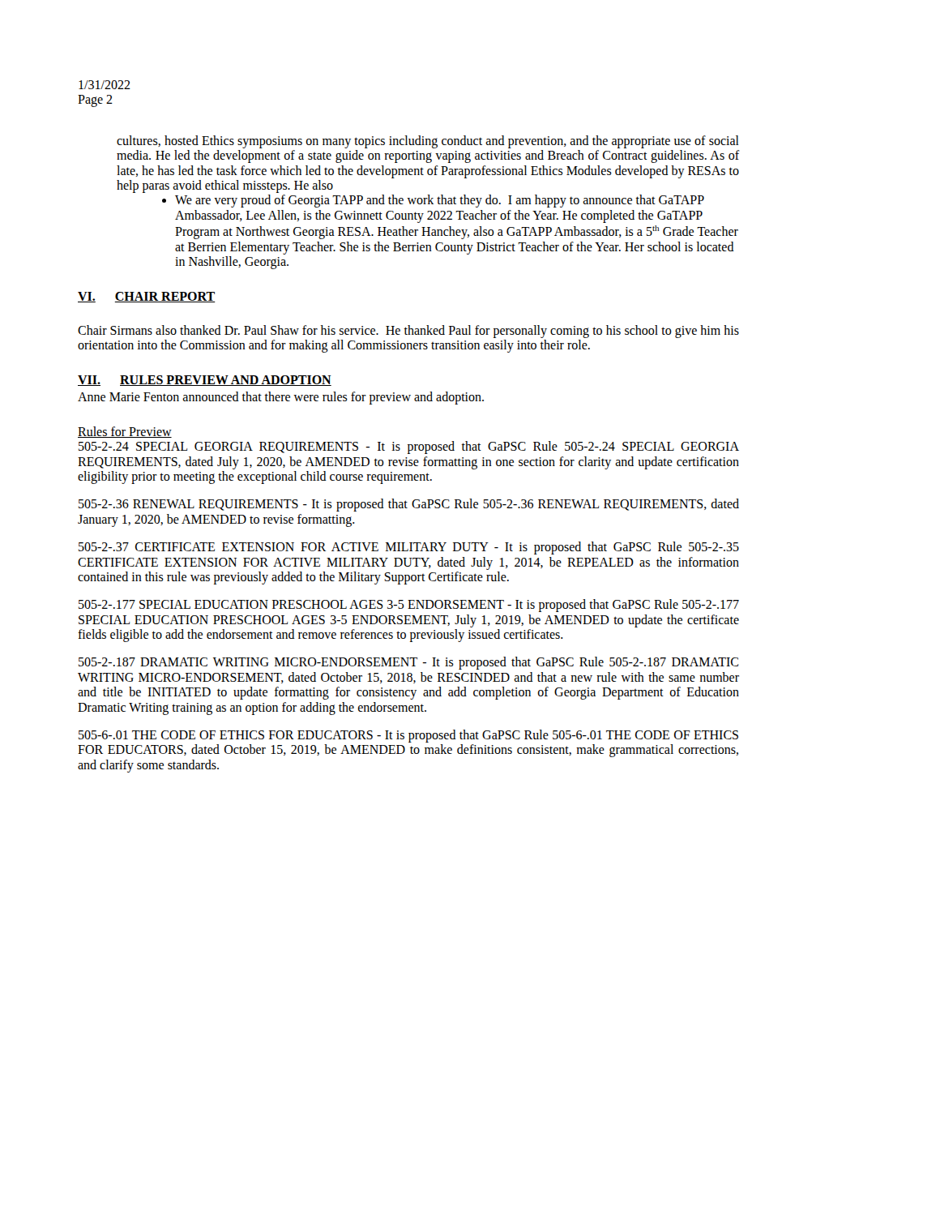1/31/2022
Page 2
cultures, hosted Ethics symposiums on many topics including conduct and prevention, and the appropriate use of social media. He led the development of a state guide on reporting vaping activities and Breach of Contract guidelines. As of late, he has led the task force which led to the development of Paraprofessional Ethics Modules developed by RESAs to help paras avoid ethical missteps. He also
We are very proud of Georgia TAPP and the work that they do. I am happy to announce that GaTAPP Ambassador, Lee Allen, is the Gwinnett County 2022 Teacher of the Year. He completed the GaTAPP Program at Northwest Georgia RESA. Heather Hanchey, also a GaTAPP Ambassador, is a 5th Grade Teacher at Berrien Elementary Teacher. She is the Berrien County District Teacher of the Year. Her school is located in Nashville, Georgia.
VI. CHAIR REPORT
Chair Sirmans also thanked Dr. Paul Shaw for his service. He thanked Paul for personally coming to his school to give him his orientation into the Commission and for making all Commissioners transition easily into their role.
VII. RULES PREVIEW AND ADOPTION
Anne Marie Fenton announced that there were rules for preview and adoption.
Rules for Preview
505-2-.24 SPECIAL GEORGIA REQUIREMENTS - It is proposed that GaPSC Rule 505-2-.24 SPECIAL GEORGIA REQUIREMENTS, dated July 1, 2020, be AMENDED to revise formatting in one section for clarity and update certification eligibility prior to meeting the exceptional child course requirement.
505-2-.36 RENEWAL REQUIREMENTS - It is proposed that GaPSC Rule 505-2-.36 RENEWAL REQUIREMENTS, dated January 1, 2020, be AMENDED to revise formatting.
505-2-.37 CERTIFICATE EXTENSION FOR ACTIVE MILITARY DUTY - It is proposed that GaPSC Rule 505-2-.35 CERTIFICATE EXTENSION FOR ACTIVE MILITARY DUTY, dated July 1, 2014, be REPEALED as the information contained in this rule was previously added to the Military Support Certificate rule.
505-2-.177 SPECIAL EDUCATION PRESCHOOL AGES 3-5 ENDORSEMENT - It is proposed that GaPSC Rule 505-2-.177 SPECIAL EDUCATION PRESCHOOL AGES 3-5 ENDORSEMENT, July 1, 2019, be AMENDED to update the certificate fields eligible to add the endorsement and remove references to previously issued certificates.
505-2-.187 DRAMATIC WRITING MICRO-ENDORSEMENT - It is proposed that GaPSC Rule 505-2-.187 DRAMATIC WRITING MICRO-ENDORSEMENT, dated October 15, 2018, be RESCINDED and that a new rule with the same number and title be INITIATED to update formatting for consistency and add completion of Georgia Department of Education Dramatic Writing training as an option for adding the endorsement.
505-6-.01 THE CODE OF ETHICS FOR EDUCATORS - It is proposed that GaPSC Rule 505-6-.01 THE CODE OF ETHICS FOR EDUCATORS, dated October 15, 2019, be AMENDED to make definitions consistent, make grammatical corrections, and clarify some standards.